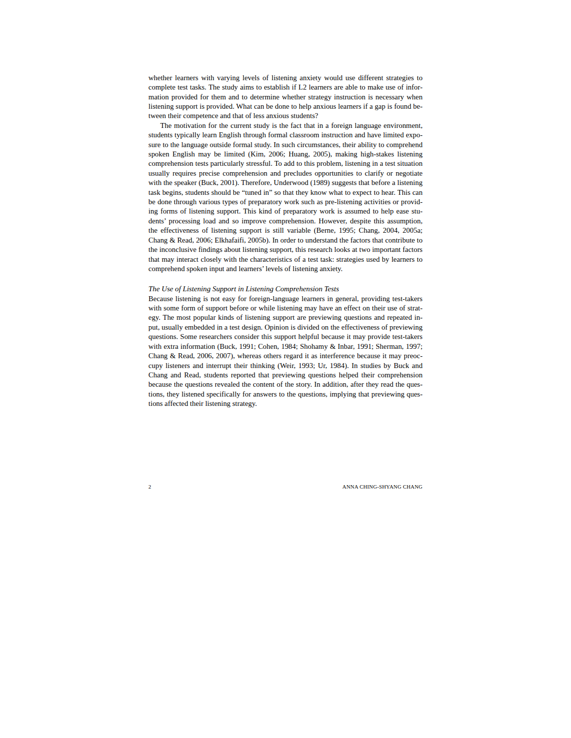whether learners with varying levels of listening anxiety would use different strategies to complete test tasks. The study aims to establish if L2 learners are able to make use of information provided for them and to determine whether strategy instruction is necessary when listening support is provided. What can be done to help anxious learners if a gap is found between their competence and that of less anxious students?
The motivation for the current study is the fact that in a foreign language environment, students typically learn English through formal classroom instruction and have limited exposure to the language outside formal study. In such circumstances, their ability to comprehend spoken English may be limited (Kim, 2006; Huang, 2005), making high-stakes listening comprehension tests particularly stressful. To add to this problem, listening in a test situation usually requires precise comprehension and precludes opportunities to clarify or negotiate with the speaker (Buck, 2001). Therefore, Underwood (1989) suggests that before a listening task begins, students should be “tuned in” so that they know what to expect to hear. This can be done through various types of preparatory work such as pre-listening activities or providing forms of listening support. This kind of preparatory work is assumed to help ease students’ processing load and so improve comprehension. However, despite this assumption, the effectiveness of listening support is still variable (Berne, 1995; Chang, 2004, 2005a; Chang & Read, 2006; Elkhafaifi, 2005b). In order to understand the factors that contribute to the inconclusive findings about listening support, this research looks at two important factors that may interact closely with the characteristics of a test task: strategies used by learners to comprehend spoken input and learners’ levels of listening anxiety.
The Use of Listening Support in Listening Comprehension Tests
Because listening is not easy for foreign-language learners in general, providing test-takers with some form of support before or while listening may have an effect on their use of strategy. The most popular kinds of listening support are previewing questions and repeated input, usually embedded in a test design. Opinion is divided on the effectiveness of previewing questions. Some researchers consider this support helpful because it may provide test-takers with extra information (Buck, 1991; Cohen, 1984; Shohamy & Inbar, 1991; Sherman, 1997; Chang & Read, 2006, 2007), whereas others regard it as interference because it may preoccupy listeners and interrupt their thinking (Weir, 1993; Ur, 1984). In studies by Buck and Chang and Read, students reported that previewing questions helped their comprehension because the questions revealed the content of the story. In addition, after they read the questions, they listened specifically for answers to the questions, implying that previewing questions affected their listening strategy.
2 Anna Ching-Shyang Chang